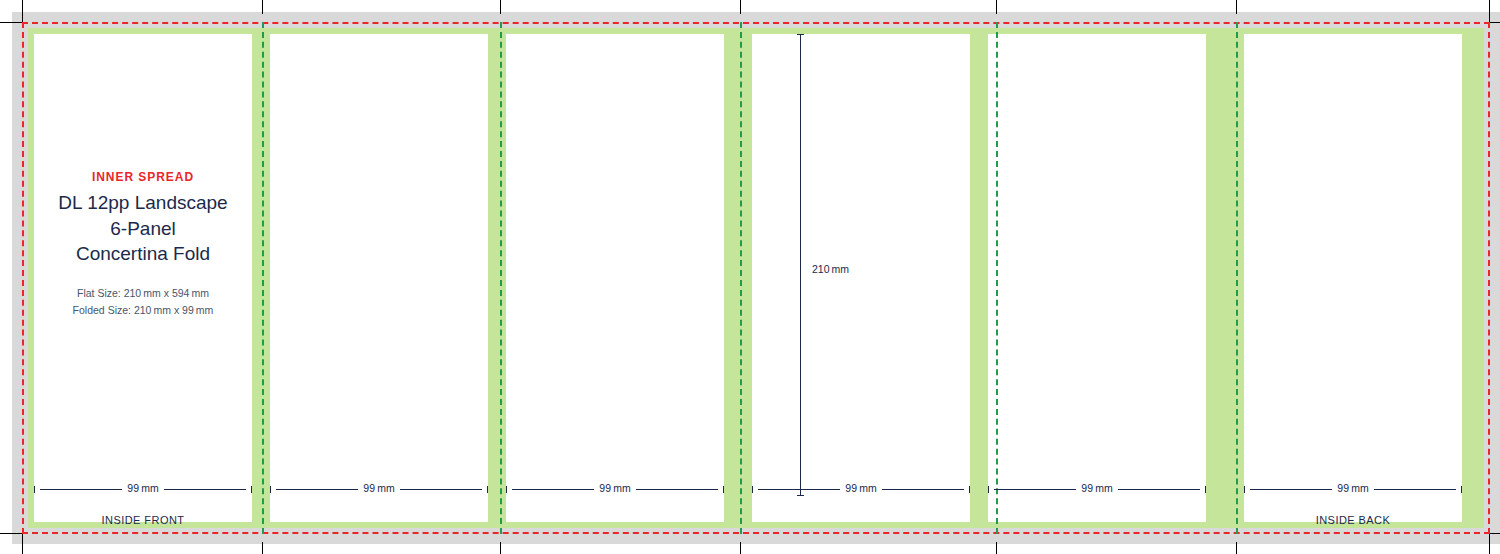INNER SPREAD
DL 12pp Landscape
6-Panel
Concertina Fold
Flat Size: 210 mm x 594 mm
Folded Size: 210 mm x 99 mm
210 mm
99 mm
99 mm
99 mm
99 mm
99 mm
99 mm
INSIDE FRONT
INSIDE BACK